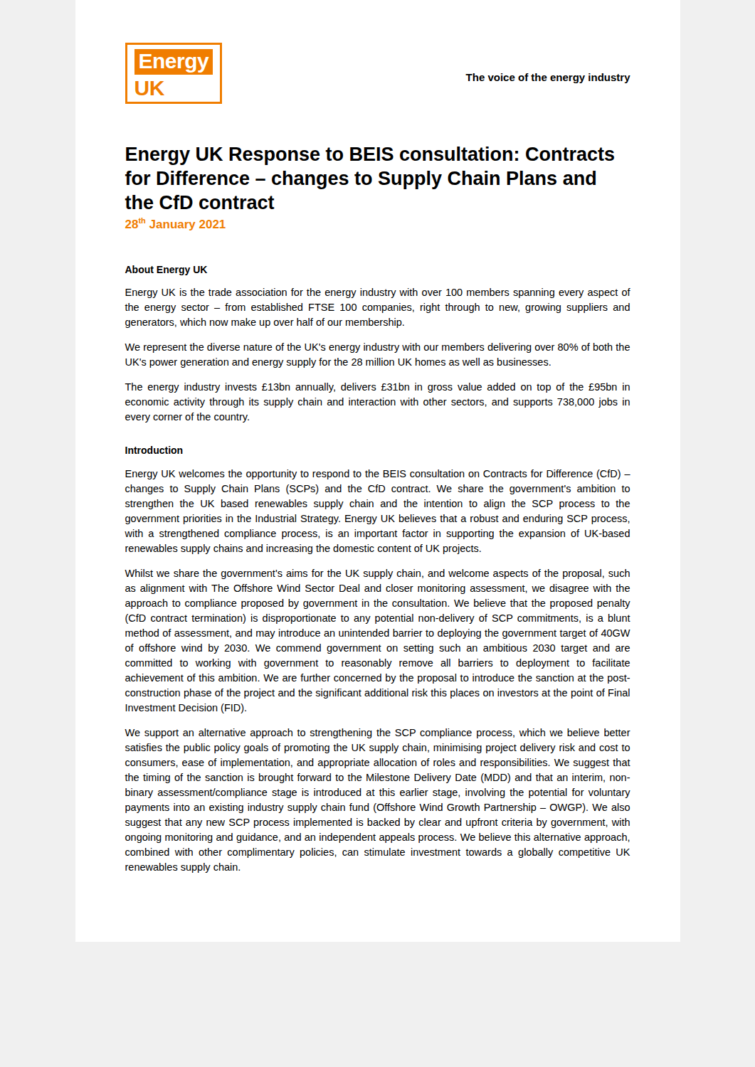Energy UK
The voice of the energy industry
Energy UK Response to BEIS consultation: Contracts for Difference – changes to Supply Chain Plans and the CfD contract
28th January 2021
About Energy UK
Energy UK is the trade association for the energy industry with over 100 members spanning every aspect of the energy sector – from established FTSE 100 companies, right through to new, growing suppliers and generators, which now make up over half of our membership.
We represent the diverse nature of the UK's energy industry with our members delivering over 80% of both the UK's power generation and energy supply for the 28 million UK homes as well as businesses.
The energy industry invests £13bn annually, delivers £31bn in gross value added on top of the £95bn in economic activity through its supply chain and interaction with other sectors, and supports 738,000 jobs in every corner of the country.
Introduction
Energy UK welcomes the opportunity to respond to the BEIS consultation on Contracts for Difference (CfD) – changes to Supply Chain Plans (SCPs) and the CfD contract. We share the government's ambition to strengthen the UK based renewables supply chain and the intention to align the SCP process to the government priorities in the Industrial Strategy. Energy UK believes that a robust and enduring SCP process, with a strengthened compliance process, is an important factor in supporting the expansion of UK-based renewables supply chains and increasing the domestic content of UK projects.
Whilst we share the government's aims for the UK supply chain, and welcome aspects of the proposal, such as alignment with The Offshore Wind Sector Deal and closer monitoring assessment, we disagree with the approach to compliance proposed by government in the consultation. We believe that the proposed penalty (CfD contract termination) is disproportionate to any potential non-delivery of SCP commitments, is a blunt method of assessment, and may introduce an unintended barrier to deploying the government target of 40GW of offshore wind by 2030. We commend government on setting such an ambitious 2030 target and are committed to working with government to reasonably remove all barriers to deployment to facilitate achievement of this ambition. We are further concerned by the proposal to introduce the sanction at the post-construction phase of the project and the significant additional risk this places on investors at the point of Final Investment Decision (FID).
We support an alternative approach to strengthening the SCP compliance process, which we believe better satisfies the public policy goals of promoting the UK supply chain, minimising project delivery risk and cost to consumers, ease of implementation, and appropriate allocation of roles and responsibilities. We suggest that the timing of the sanction is brought forward to the Milestone Delivery Date (MDD) and that an interim, non-binary assessment/compliance stage is introduced at this earlier stage, involving the potential for voluntary payments into an existing industry supply chain fund (Offshore Wind Growth Partnership – OWGP). We also suggest that any new SCP process implemented is backed by clear and upfront criteria by government, with ongoing monitoring and guidance, and an independent appeals process. We believe this alternative approach, combined with other complimentary policies, can stimulate investment towards a globally competitive UK renewables supply chain.